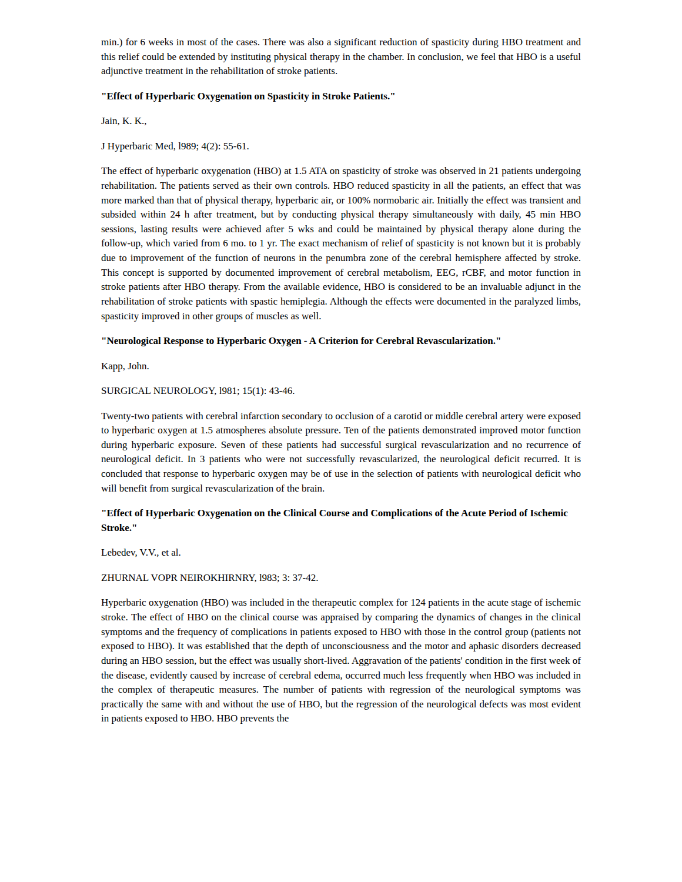min.) for 6 weeks in most of the cases. There was also a significant reduction of spasticity during HBO treatment and this relief could be extended by instituting physical therapy in the chamber. In conclusion, we feel that HBO is a useful adjunctive treatment in the rehabilitation of stroke patients.
"Effect of Hyperbaric Oxygenation on Spasticity in Stroke Patients."
Jain, K. K.,
J Hyperbaric Med, l989; 4(2): 55-61.
The effect of hyperbaric oxygenation (HBO) at 1.5 ATA on spasticity of stroke was observed in 21 patients undergoing rehabilitation. The patients served as their own controls. HBO reduced spasticity in all the patients, an effect that was more marked than that of physical therapy, hyperbaric air, or 100% normobaric air. Initially the effect was transient and subsided within 24 h after treatment, but by conducting physical therapy simultaneously with daily, 45 min HBO sessions, lasting results were achieved after 5 wks and could be maintained by physical therapy alone during the follow-up, which varied from 6 mo. to 1 yr. The exact mechanism of relief of spasticity is not known but it is probably due to improvement of the function of neurons in the penumbra zone of the cerebral hemisphere affected by stroke. This concept is supported by documented improvement of cerebral metabolism, EEG, rCBF, and motor function in stroke patients after HBO therapy. From the available evidence, HBO is considered to be an invaluable adjunct in the rehabilitation of stroke patients with spastic hemiplegia. Although the effects were documented in the paralyzed limbs, spasticity improved in other groups of muscles as well.
"Neurological Response to Hyperbaric Oxygen - A Criterion for Cerebral Revascularization."
Kapp, John.
SURGICAL NEUROLOGY, l981; 15(1): 43-46.
Twenty-two patients with cerebral infarction secondary to occlusion of a carotid or middle cerebral artery were exposed to hyperbaric oxygen at 1.5 atmospheres absolute pressure. Ten of the patients demonstrated improved motor function during hyperbaric exposure. Seven of these patients had successful surgical revascularization and no recurrence of neurological deficit. In 3 patients who were not successfully revascularized, the neurological deficit recurred. It is concluded that response to hyperbaric oxygen may be of use in the selection of patients with neurological deficit who will benefit from surgical revascularization of the brain.
"Effect of Hyperbaric Oxygenation on the Clinical Course and Complications of the Acute Period of Ischemic Stroke."
Lebedev, V.V., et al.
ZHURNAL VOPR NEIROKHIRNRY, l983; 3: 37-42.
Hyperbaric oxygenation (HBO) was included in the therapeutic complex for 124 patients in the acute stage of ischemic stroke. The effect of HBO on the clinical course was appraised by comparing the dynamics of changes in the clinical symptoms and the frequency of complications in patients exposed to HBO with those in the control group (patients not exposed to HBO). It was established that the depth of unconsciousness and the motor and aphasic disorders decreased during an HBO session, but the effect was usually short-lived. Aggravation of the patients' condition in the first week of the disease, evidently caused by increase of cerebral edema, occurred much less frequently when HBO was included in the complex of therapeutic measures. The number of patients with regression of the neurological symptoms was practically the same with and without the use of HBO, but the regression of the neurological defects was most evident in patients exposed to HBO. HBO prevents the